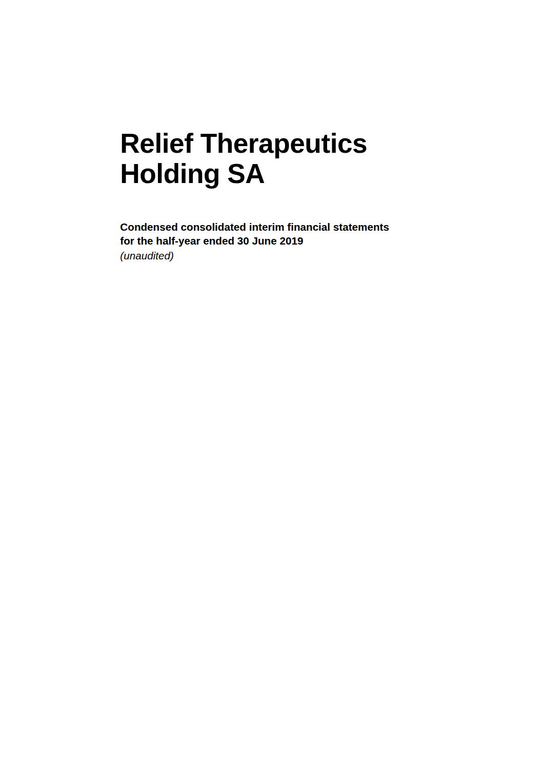Relief Therapeutics Holding SA
Condensed consolidated interim financial statements
for the half-year ended 30 June 2019 (unaudited)